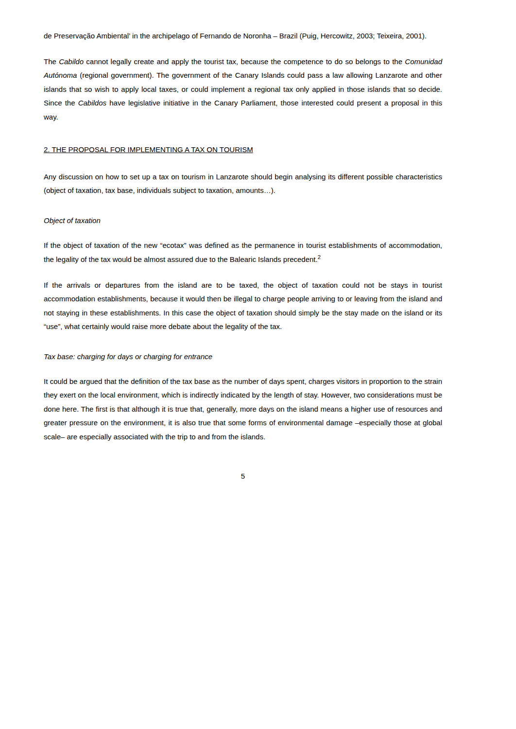de Preservação Ambiental’ in the archipelago of Fernando de Noronha – Brazil (Puig, Hercowitz, 2003; Teixeira, 2001).
The Cabildo cannot legally create and apply the tourist tax, because the competence to do so belongs to the Comunidad Autónoma (regional government). The government of the Canary Islands could pass a law allowing Lanzarote and other islands that so wish to apply local taxes, or could implement a regional tax only applied in those islands that so decide. Since the Cabildos have legislative initiative in the Canary Parliament, those interested could present a proposal in this way.
2. THE PROPOSAL FOR IMPLEMENTING A TAX ON TOURISM
Any discussion on how to set up a tax on tourism in Lanzarote should begin analysing its different possible characteristics (object of taxation, tax base, individuals subject to taxation, amounts…).
Object of taxation
If the object of taxation of the new “ecotax” was defined as the permanence in tourist establishments of accommodation, the legality of the tax would be almost assured due to the Balearic Islands precedent.2
If the arrivals or departures from the island are to be taxed, the object of taxation could not be stays in tourist accommodation establishments, because it would then be illegal to charge people arriving to or leaving from the island and not staying in these establishments. In this case the object of taxation should simply be the stay made on the island or its “use”, what certainly would raise more debate about the legality of the tax.
Tax base: charging for days or charging for entrance
It could be argued that the definition of the tax base as the number of days spent, charges visitors in proportion to the strain they exert on the local environment, which is indirectly indicated by the length of stay. However, two considerations must be done here. The first is that although it is true that, generally, more days on the island means a higher use of resources and greater pressure on the environment, it is also true that some forms of environmental damage –especially those at global scale– are especially associated with the trip to and from the islands.
5